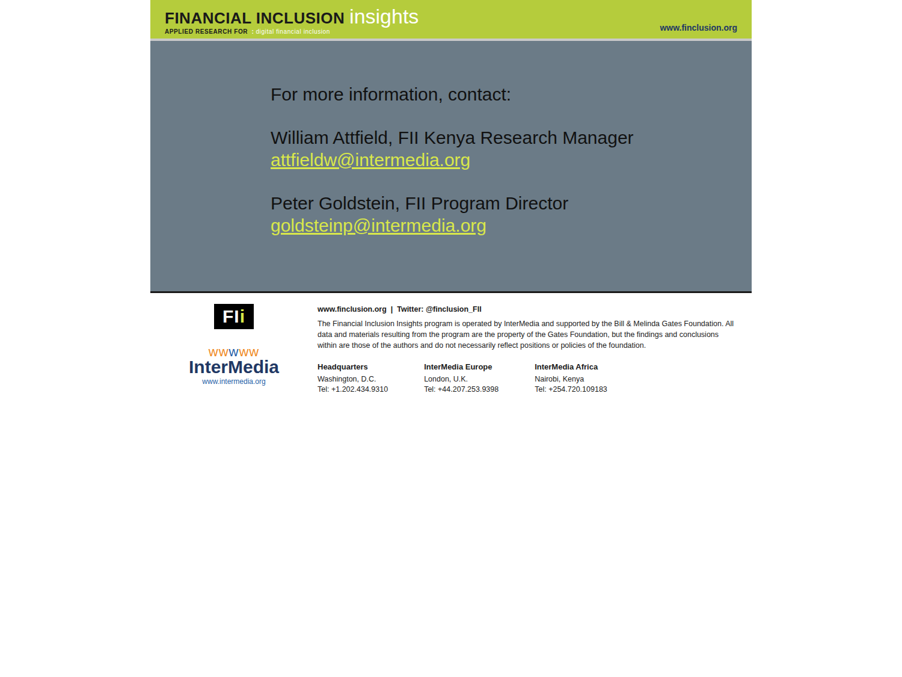FINANCIAL INCLUSION insights
APPLIED RESEARCH FOR : digital financial inclusion
www.finclusion.org
For more information, contact:
William Attfield, FII Kenya Research Manager
attfieldw@intermedia.org
Peter Goldstein, FII Program Director
goldsteinp@intermedia.org
FIi
wwwww
InterMedia
www.intermedia.org
www.finclusion.org | Twitter: @finclusion_FII
The Financial Inclusion Insights program is operated by InterMedia and supported by the Bill & Melinda Gates Foundation. All data and materials resulting from the program are the property of the Gates Foundation, but the findings and conclusions within are those of the authors and do not necessarily reflect positions or policies of the foundation.
Headquarters
Washington, D.C.
Tel: +1.202.434.9310
InterMedia Europe
London, U.K.
Tel: +44.207.253.9398
InterMedia Africa
Nairobi, Kenya
Tel: +254.720.109183